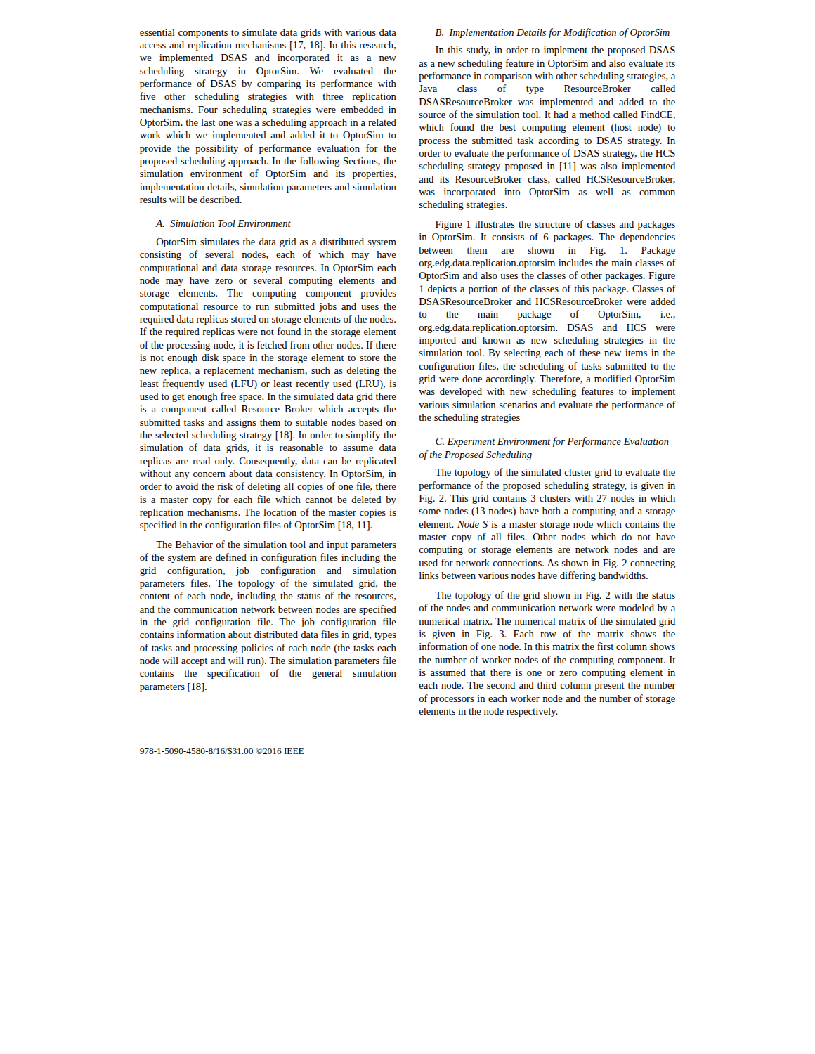essential components to simulate data grids with various data access and replication mechanisms [17, 18]. In this research, we implemented DSAS and incorporated it as a new scheduling strategy in OptorSim. We evaluated the performance of DSAS by comparing its performance with five other scheduling strategies with three replication mechanisms. Four scheduling strategies were embedded in OptorSim, the last one was a scheduling approach in a related work which we implemented and added it to OptorSim to provide the possibility of performance evaluation for the proposed scheduling approach. In the following Sections, the simulation environment of OptorSim and its properties, implementation details, simulation parameters and simulation results will be described.
A. Simulation Tool Environment
OptorSim simulates the data grid as a distributed system consisting of several nodes, each of which may have computational and data storage resources. In OptorSim each node may have zero or several computing elements and storage elements. The computing component provides computational resource to run submitted jobs and uses the required data replicas stored on storage elements of the nodes. If the required replicas were not found in the storage element of the processing node, it is fetched from other nodes. If there is not enough disk space in the storage element to store the new replica, a replacement mechanism, such as deleting the least frequently used (LFU) or least recently used (LRU), is used to get enough free space. In the simulated data grid there is a component called Resource Broker which accepts the submitted tasks and assigns them to suitable nodes based on the selected scheduling strategy [18]. In order to simplify the simulation of data grids, it is reasonable to assume data replicas are read only. Consequently, data can be replicated without any concern about data consistency. In OptorSim, in order to avoid the risk of deleting all copies of one file, there is a master copy for each file which cannot be deleted by replication mechanisms. The location of the master copies is specified in the configuration files of OptorSim [18, 11].
The Behavior of the simulation tool and input parameters of the system are defined in configuration files including the grid configuration, job configuration and simulation parameters files. The topology of the simulated grid, the content of each node, including the status of the resources, and the communication network between nodes are specified in the grid configuration file. The job configuration file contains information about distributed data files in grid, types of tasks and processing policies of each node (the tasks each node will accept and will run). The simulation parameters file contains the specification of the general simulation parameters [18].
B. Implementation Details for Modification of OptorSim
In this study, in order to implement the proposed DSAS as a new scheduling feature in OptorSim and also evaluate its performance in comparison with other scheduling strategies, a Java class of type ResourceBroker called DSASResourceBroker was implemented and added to the source of the simulation tool. It had a method called FindCE, which found the best computing element (host node) to process the submitted task according to DSAS strategy. In order to evaluate the performance of DSAS strategy, the HCS scheduling strategy proposed in [11] was also implemented and its ResourceBroker class, called HCSResourceBroker, was incorporated into OptorSim as well as common scheduling strategies.
Figure 1 illustrates the structure of classes and packages in OptorSim. It consists of 6 packages. The dependencies between them are shown in Fig. 1. Package org.edg.data.replication.optorsim includes the main classes of OptorSim and also uses the classes of other packages. Figure 1 depicts a portion of the classes of this package. Classes of DSASResourceBroker and HCSResourceBroker were added to the main package of OptorSim, i.e., org.edg.data.replication.optorsim. DSAS and HCS were imported and known as new scheduling strategies in the simulation tool. By selecting each of these new items in the configuration files, the scheduling of tasks submitted to the grid were done accordingly. Therefore, a modified OptorSim was developed with new scheduling features to implement various simulation scenarios and evaluate the performance of the scheduling strategies
C. Experiment Environment for Performance Evaluation of the Proposed Scheduling
The topology of the simulated cluster grid to evaluate the performance of the proposed scheduling strategy, is given in Fig. 2. This grid contains 3 clusters with 27 nodes in which some nodes (13 nodes) have both a computing and a storage element. Node S is a master storage node which contains the master copy of all files. Other nodes which do not have computing or storage elements are network nodes and are used for network connections. As shown in Fig. 2 connecting links between various nodes have differing bandwidths.
The topology of the grid shown in Fig. 2 with the status of the nodes and communication network were modeled by a numerical matrix. The numerical matrix of the simulated grid is given in Fig. 3. Each row of the matrix shows the information of one node. In this matrix the first column shows the number of worker nodes of the computing component. It is assumed that there is one or zero computing element in each node. The second and third column present the number of processors in each worker node and the number of storage elements in the node respectively.
978-1-5090-4580-8/16/$31.00 ©2016 IEEE